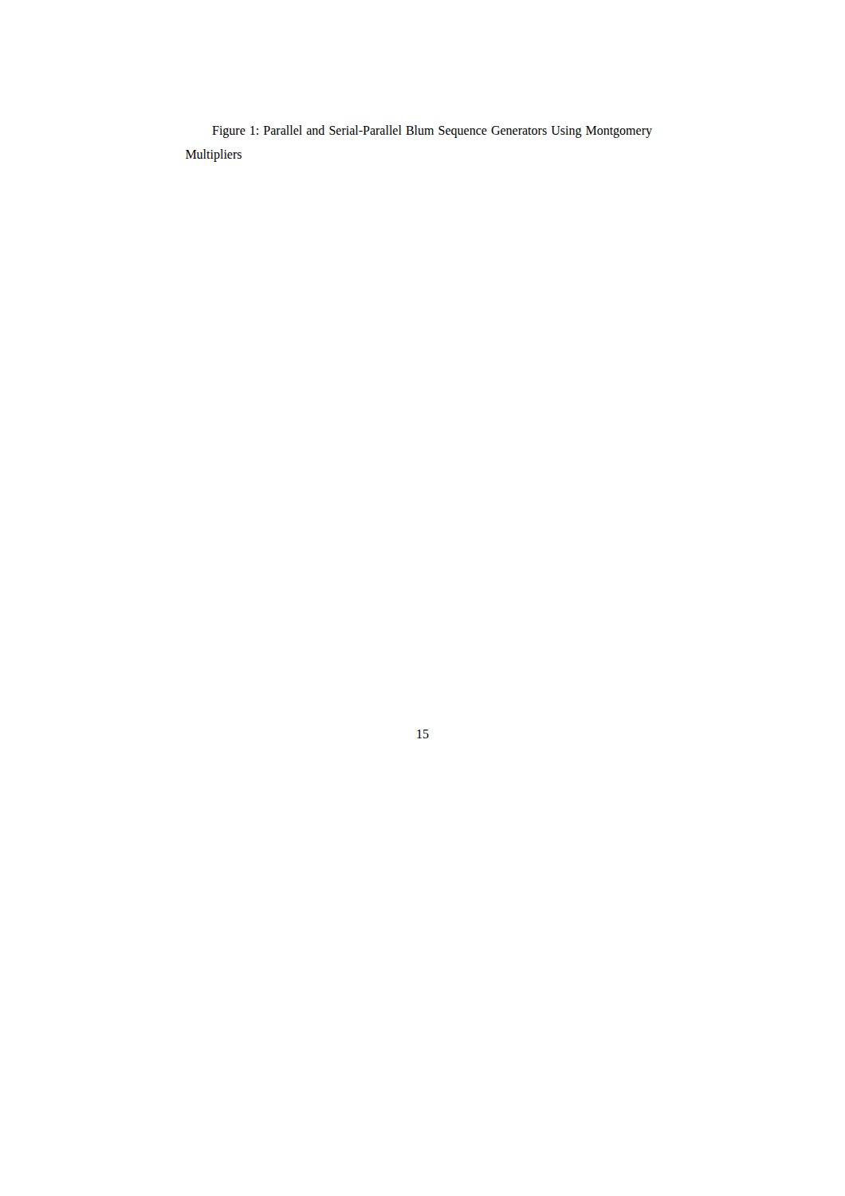Figure 1: Parallel and Serial-Parallel Blum Sequence Generators Using Montgomery Multipliers
15